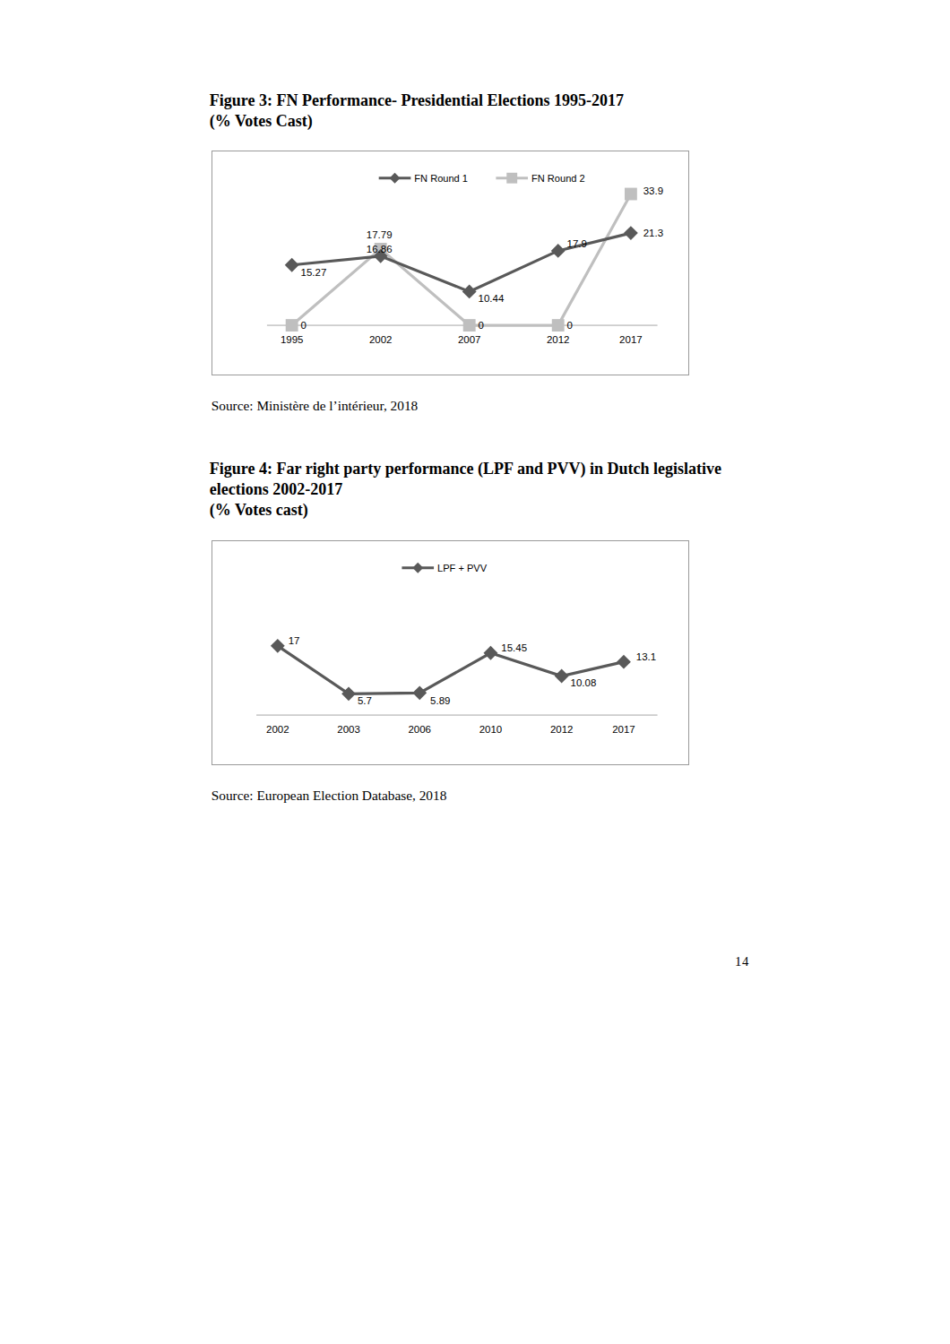Figure 3: FN Performance- Presidential Elections 1995-2017 (% Votes Cast)
FN Round 1 FN Round 2 15.27 17.79 16.86 10.44 17.9 21.3 33.9 0 0 0 1995 2002 2007 2012 2017
Source: Ministère de l’intérieur, 2018
Figure 4: Far right party performance (LPF and PVV) in Dutch legislative elections 2002-2017 (% Votes cast)
LPF + PVV 17 5.7 5.89 15.45 10.08 13.1 2002 2003 2006 2010 2012 2017
Source: European Election Database, 2018
14